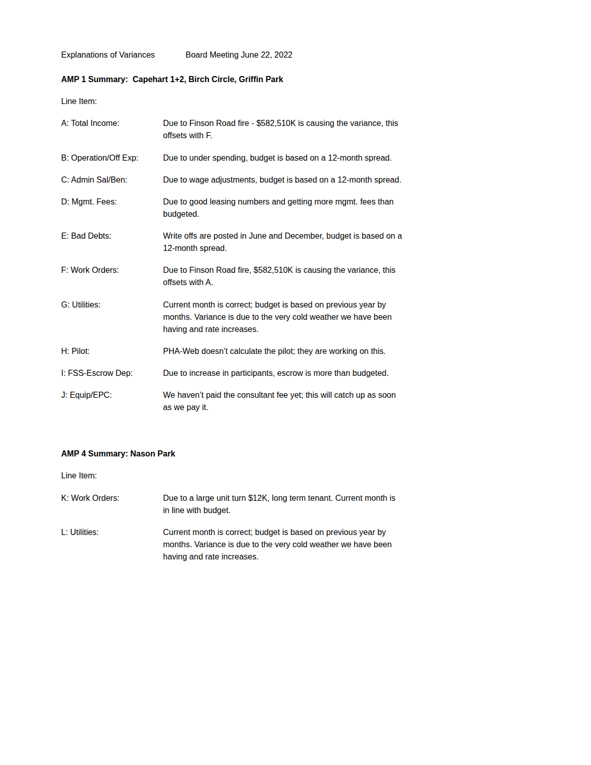Explanations of Variances Board Meeting June 22, 2022
AMP 1 Summary: Capehart 1+2, Birch Circle, Griffin Park
Line Item:
A: Total Income:
Due to Finson Road fire - $582,510K is causing the variance, this offsets with F.
B: Operation/Off Exp:
Due to under spending, budget is based on a 12-month spread.
C: Admin Sal/Ben:
Due to wage adjustments, budget is based on a 12-month spread.
D: Mgmt. Fees:
Due to good leasing numbers and getting more mgmt. fees than budgeted.
E: Bad Debts:
Write offs are posted in June and December, budget is based on a 12-month spread.
F: Work Orders:
Due to Finson Road fire, $582,510K is causing the variance, this offsets with A.
G: Utilities:
Current month is correct; budget is based on previous year by months. Variance is due to the very cold weather we have been having and rate increases.
H: Pilot:
PHA-Web doesn’t calculate the pilot; they are working on this.
I: FSS-Escrow Dep:
Due to increase in participants, escrow is more than budgeted.
J: Equip/EPC:
We haven’t paid the consultant fee yet; this will catch up as soon as we pay it.
AMP 4 Summary: Nason Park
Line Item:
K: Work Orders:
Due to a large unit turn $12K, long term tenant. Current month is in line with budget.
L: Utilities:
Current month is correct; budget is based on previous year by months. Variance is due to the very cold weather we have been having and rate increases.